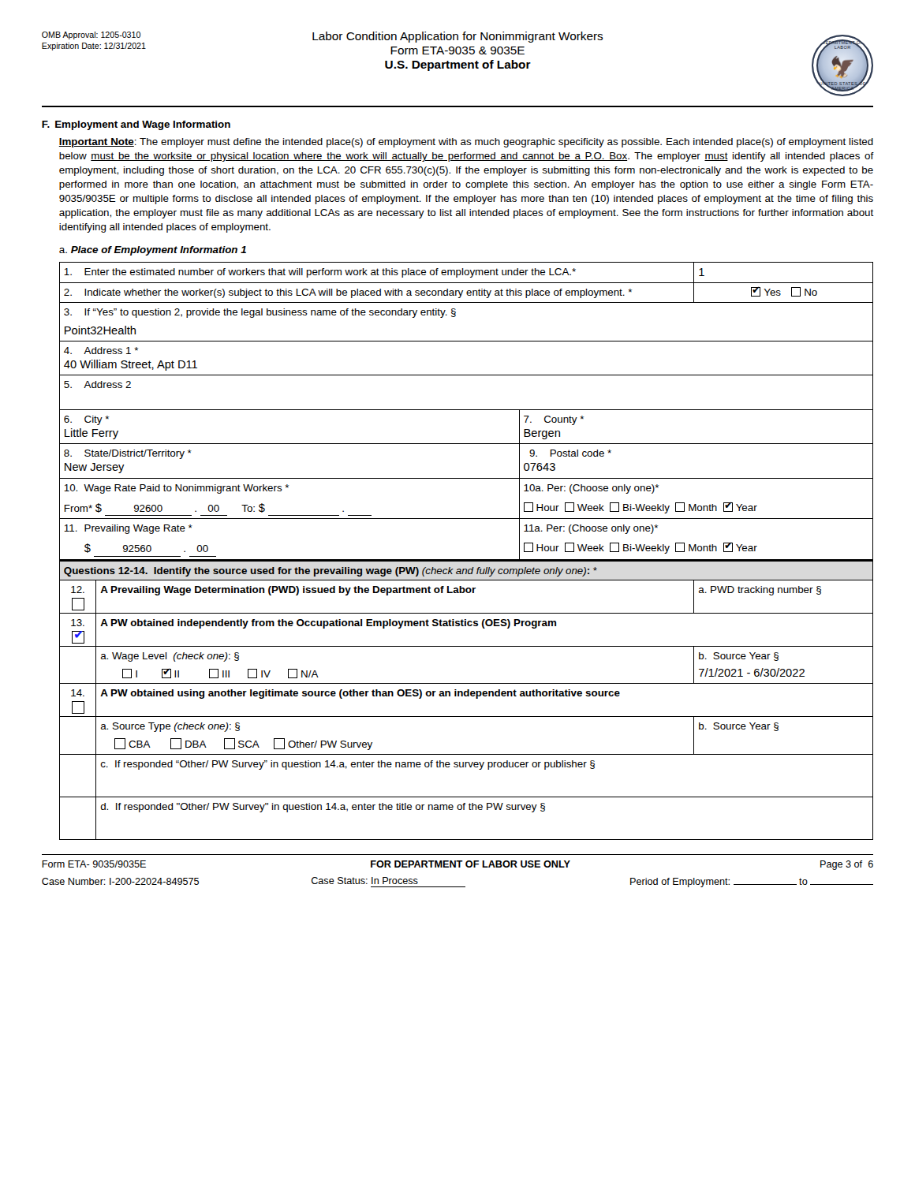OMB Approval: 1205-0310
Expiration Date: 12/31/2021
Labor Condition Application for Nonimmigrant Workers
Form ETA-9035 & 9035E
U.S. Department of Labor
DEPARTMENT OF LABOR UNITED STATES OF AMERICA
🦅
F. Employment and Wage Information
Important Note: The employer must define the intended place(s) of employment with as much geographic specificity as possible. Each intended place(s) of employment listed below must be the worksite or physical location where the work will actually be performed and cannot be a P.O. Box. The employer must identify all intended places of employment, including those of short duration, on the LCA. 20 CFR 655.730(c)(5). If the employer is submitting this form non-electronically and the work is expected to be performed in more than one location, an attachment must be submitted in order to complete this section. An employer has the option to use either a single Form ETA-9035/9035E or multiple forms to disclose all intended places of employment. If the employer has more than ten (10) intended places of employment at the time of filing this application, the employer must file as many additional LCAs as are necessary to list all intended places of employment. See the form instructions for further information about identifying all intended places of employment.
a. Place of Employment Information 1
| 1. Enter the estimated number of workers that will perform work at this place of employment under the LCA.* | 1 |
| 2. Indicate whether the worker(s) subject to this LCA will be placed with a secondary entity at this place of employment. * | Yes No |
| 3. If “Yes” to question 2, provide the legal business name of the secondary entity. § Point32Health |
| 4. Address 1 * 40 William Street, Apt D11 |
| 5. Address 2 |
| 6. City * Little Ferry | 7. County * Bergen |
| 8. State/District/Territory * New Jersey | 9. Postal code * 07643 |
| 10. Wage Rate Paid to Nonimmigrant Workers * From* $ 92600 . 00 To: $ . | 10a. Per: (Choose only one)* Hour Week Bi-Weekly Month Year |
| 11. Prevailing Wage Rate * $ 92560 . 00 | 11a. Per: (Choose only one)* Hour Week Bi-Weekly Month Year |
| Questions 12-14. Identify the source used for the prevailing wage (PW) (check and fully complete only one) : * |
| 12. | A Prevailing Wage Determination (PWD) issued by the Department of Labor | a. PWD tracking number § |
| 13. | A PW obtained independently from the Occupational Employment Statistics (OES) Program |
| | a. Wage Level (check one) : § I II III IV N/A | b. Source Year § 7/1/2021 - 6/30/2022 |
| 14. | A PW obtained using another legitimate source (other than OES) or an independent authoritative source |
| | a. Source Type (check one) : § CBA DBA SCA Other/ PW Survey | b. Source Year § |
| | c. If responded “Other/ PW Survey” in question 14.a, enter the name of the survey producer or publisher § |
| | d. If responded "Other/ PW Survey" in question 14.a, enter the title or name of the PW survey § |
| Form ETA- 9035/9035E | FOR DEPARTMENT OF LABOR USE ONLY | Page 3 of 6 |
| Case Number: I-200-22024-849575 | Case Status: In Process | Period of Employment: to |